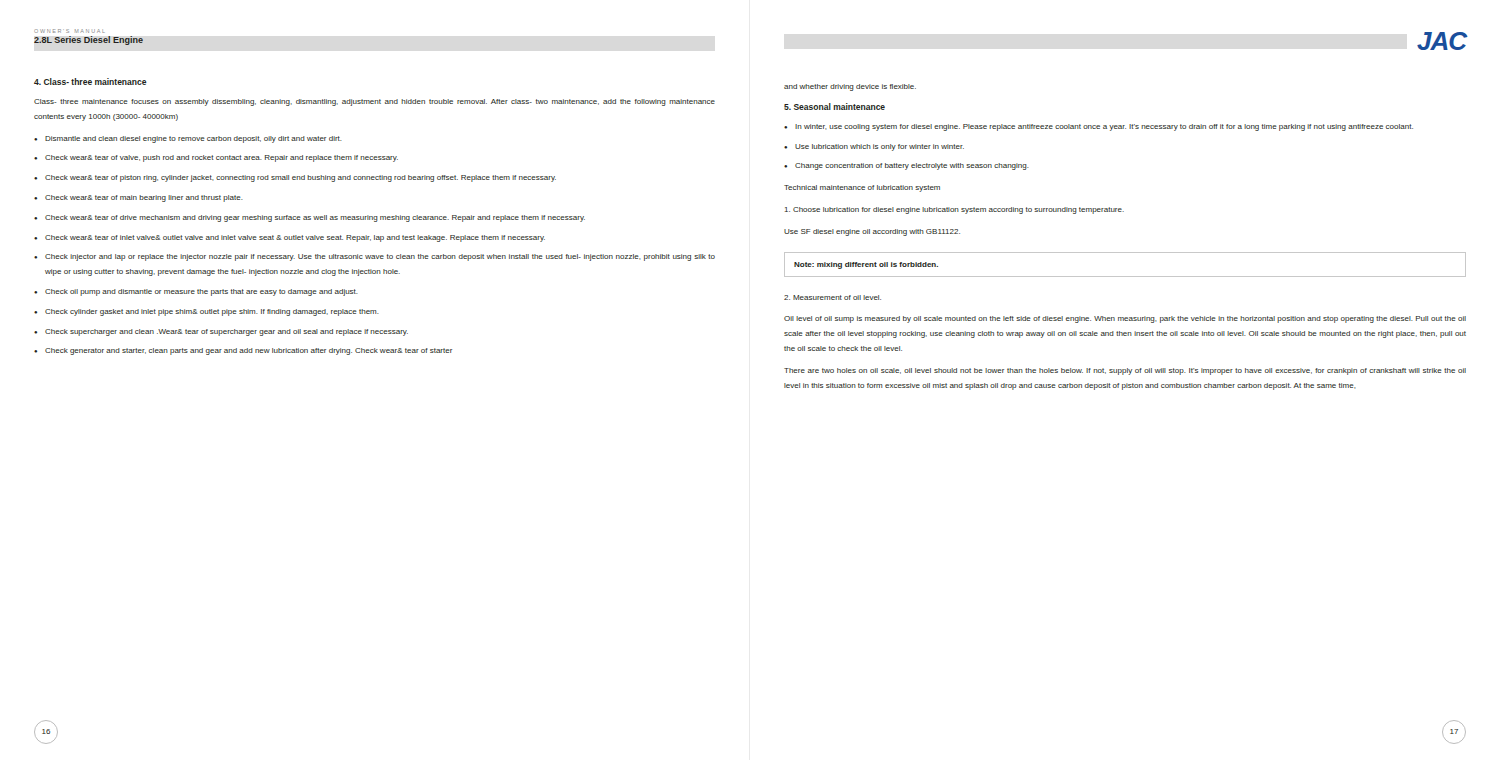OWNER'S MANUAL
2.8L Series Diesel Engine
4. Class- three maintenance
Class- three maintenance focuses on assembly dissembling, cleaning, dismantling, adjustment and hidden trouble removal. After class- two maintenance, add the following maintenance contents every 1000h (30000- 40000km)
Dismantle and clean diesel engine to remove carbon deposit, oily dirt and water dirt.
Check wear& tear of valve, push rod and rocket contact area. Repair and replace them if necessary.
Check wear& tear of piston ring, cylinder jacket, connecting rod small end bushing and connecting rod bearing offset. Replace them if necessary.
Check wear& tear of main bearing liner and thrust plate.
Check wear& tear of drive mechanism and driving gear meshing surface as well as measuring meshing clearance. Repair and replace them if necessary.
Check wear& tear of inlet valve& outlet valve and inlet valve seat & outlet valve seat. Repair, lap and test leakage. Replace them if necessary.
Check injector and lap or replace the injector nozzle pair if necessary. Use the ultrasonic wave to clean the carbon deposit when install the used fuel- injection nozzle, prohibit using silk to wipe or using cutter to shaving, prevent damage the fuel- injection nozzle and clog the injection hole.
Check oil pump and dismantle or measure the parts that are easy to damage and adjust.
Check cylinder gasket and inlet pipe shim& outlet pipe shim. If finding damaged, replace them.
Check supercharger and clean .Wear& tear of supercharger gear and oil seal and replace if necessary.
Check generator and starter, clean parts and gear and add new lubrication after drying. Check wear& tear of starter
16
JAC
and whether driving device is flexible.
5. Seasonal maintenance
In winter, use cooling system for diesel engine. Please replace antifreeze coolant once a year. It's necessary to drain off it for a long time parking if not using antifreeze coolant.
Use lubrication which is only for winter in winter.
Change concentration of battery electrolyte with season changing.
Technical maintenance of lubrication system
1. Choose lubrication for diesel engine lubrication system according to surrounding temperature.
Use SF diesel engine oil according with GB11122.
Note: mixing different oil is forbidden.
2. Measurement of oil level.
Oil level of oil sump is measured by oil scale mounted on the left side of diesel engine. When measuring, park the vehicle in the horizontal position and stop operating the diesel. Pull out the oil scale after the oil level stopping rocking, use cleaning cloth to wrap away oil on oil scale and then insert the oil scale into oil level. Oil scale should be mounted on the right place, then, pull out the oil scale to check the oil level.
There are two holes on oil scale, oil level should not be lower than the holes below. If not, supply of oil will stop. It's improper to have oil excessive, for crankpin of crankshaft will strike the oil level in this situation to form excessive oil mist and splash oil drop and cause carbon deposit of piston and combustion chamber carbon deposit. At the same time,
17